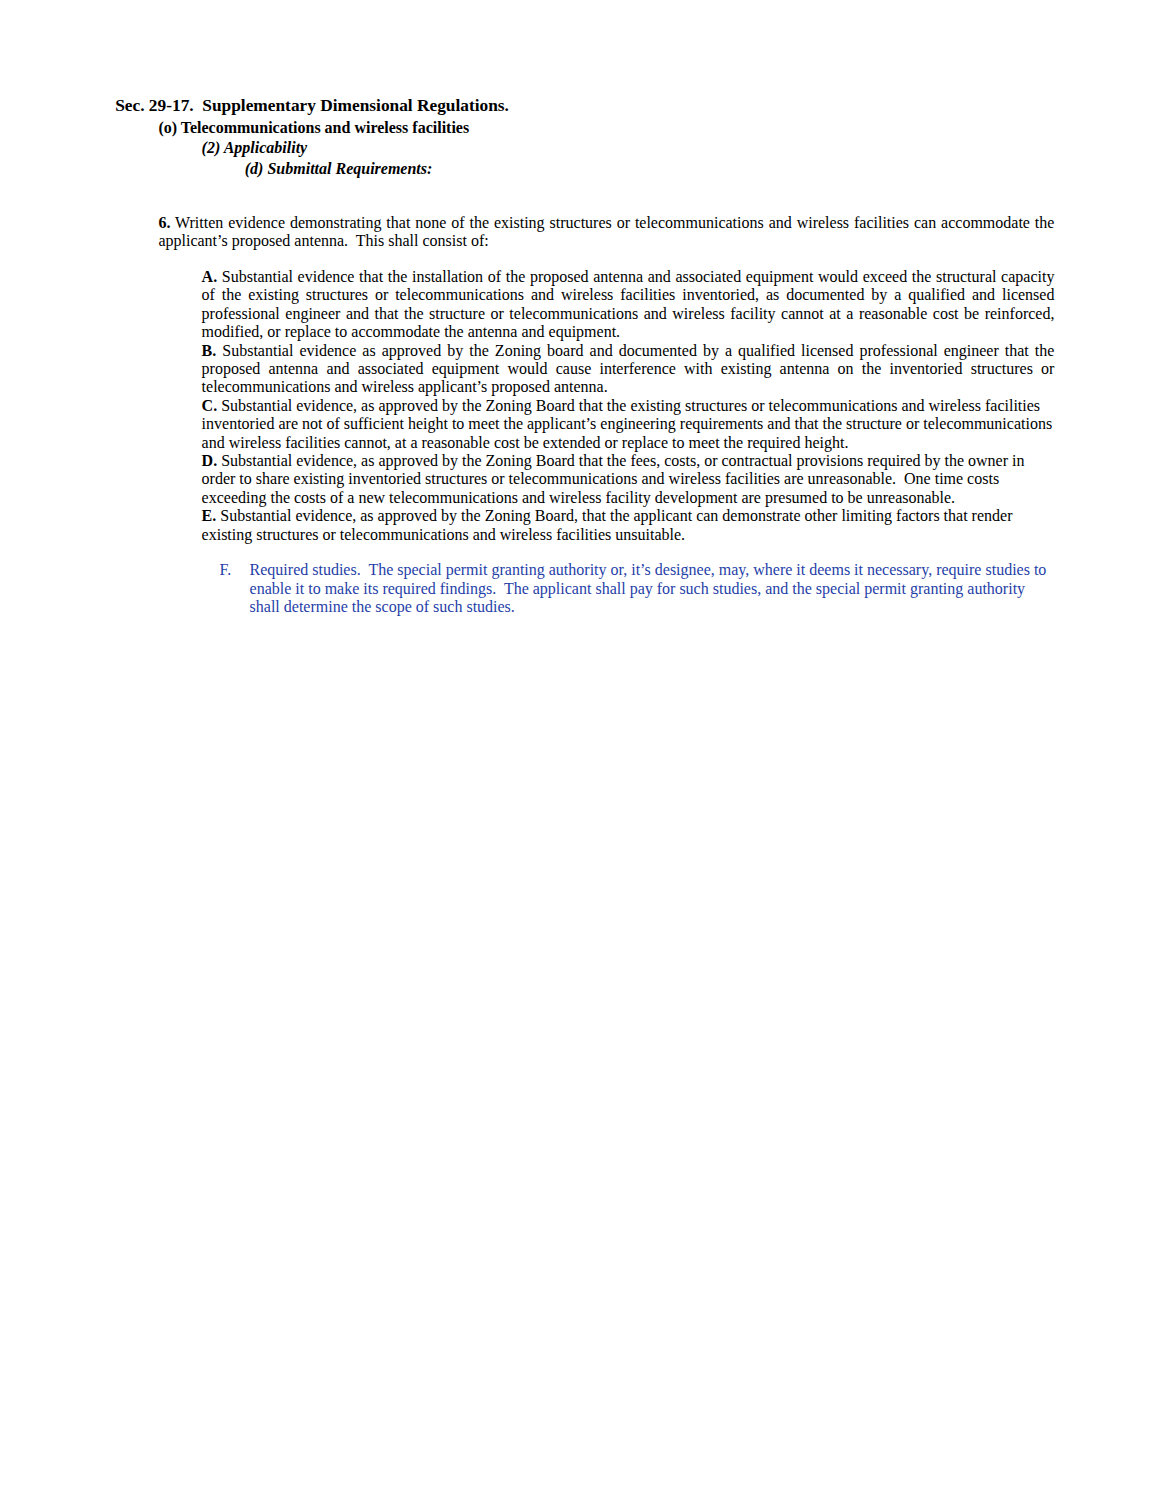Sec. 29-17. Supplementary Dimensional Regulations.
(o) Telecommunications and wireless facilities
(2) Applicability
(d) Submittal Requirements:
6. Written evidence demonstrating that none of the existing structures or telecommunications and wireless facilities can accommodate the applicant’s proposed antenna. This shall consist of:
A. Substantial evidence that the installation of the proposed antenna and associated equipment would exceed the structural capacity of the existing structures or telecommunications and wireless facilities inventoried, as documented by a qualified and licensed professional engineer and that the structure or telecommunications and wireless facility cannot at a reasonable cost be reinforced, modified, or replace to accommodate the antenna and equipment.
B. Substantial evidence as approved by the Zoning board and documented by a qualified licensed professional engineer that the proposed antenna and associated equipment would cause interference with existing antenna on the inventoried structures or telecommunications and wireless applicant’s proposed antenna.
C. Substantial evidence, as approved by the Zoning Board that the existing structures or telecommunications and wireless facilities inventoried are not of sufficient height to meet the applicant’s engineering requirements and that the structure or telecommunications and wireless facilities cannot, at a reasonable cost be extended or replace to meet the required height.
D. Substantial evidence, as approved by the Zoning Board that the fees, costs, or contractual provisions required by the owner in order to share existing inventoried structures or telecommunications and wireless facilities are unreasonable. One time costs exceeding the costs of a new telecommunications and wireless facility development are presumed to be unreasonable.
E. Substantial evidence, as approved by the Zoning Board, that the applicant can demonstrate other limiting factors that render existing structures or telecommunications and wireless facilities unsuitable.
Required studies. The special permit granting authority or, it’s designee, may, where it deems it necessary, require studies to enable it to make its required findings. The applicant shall pay for such studies, and the special permit granting authority shall determine the scope of such studies.